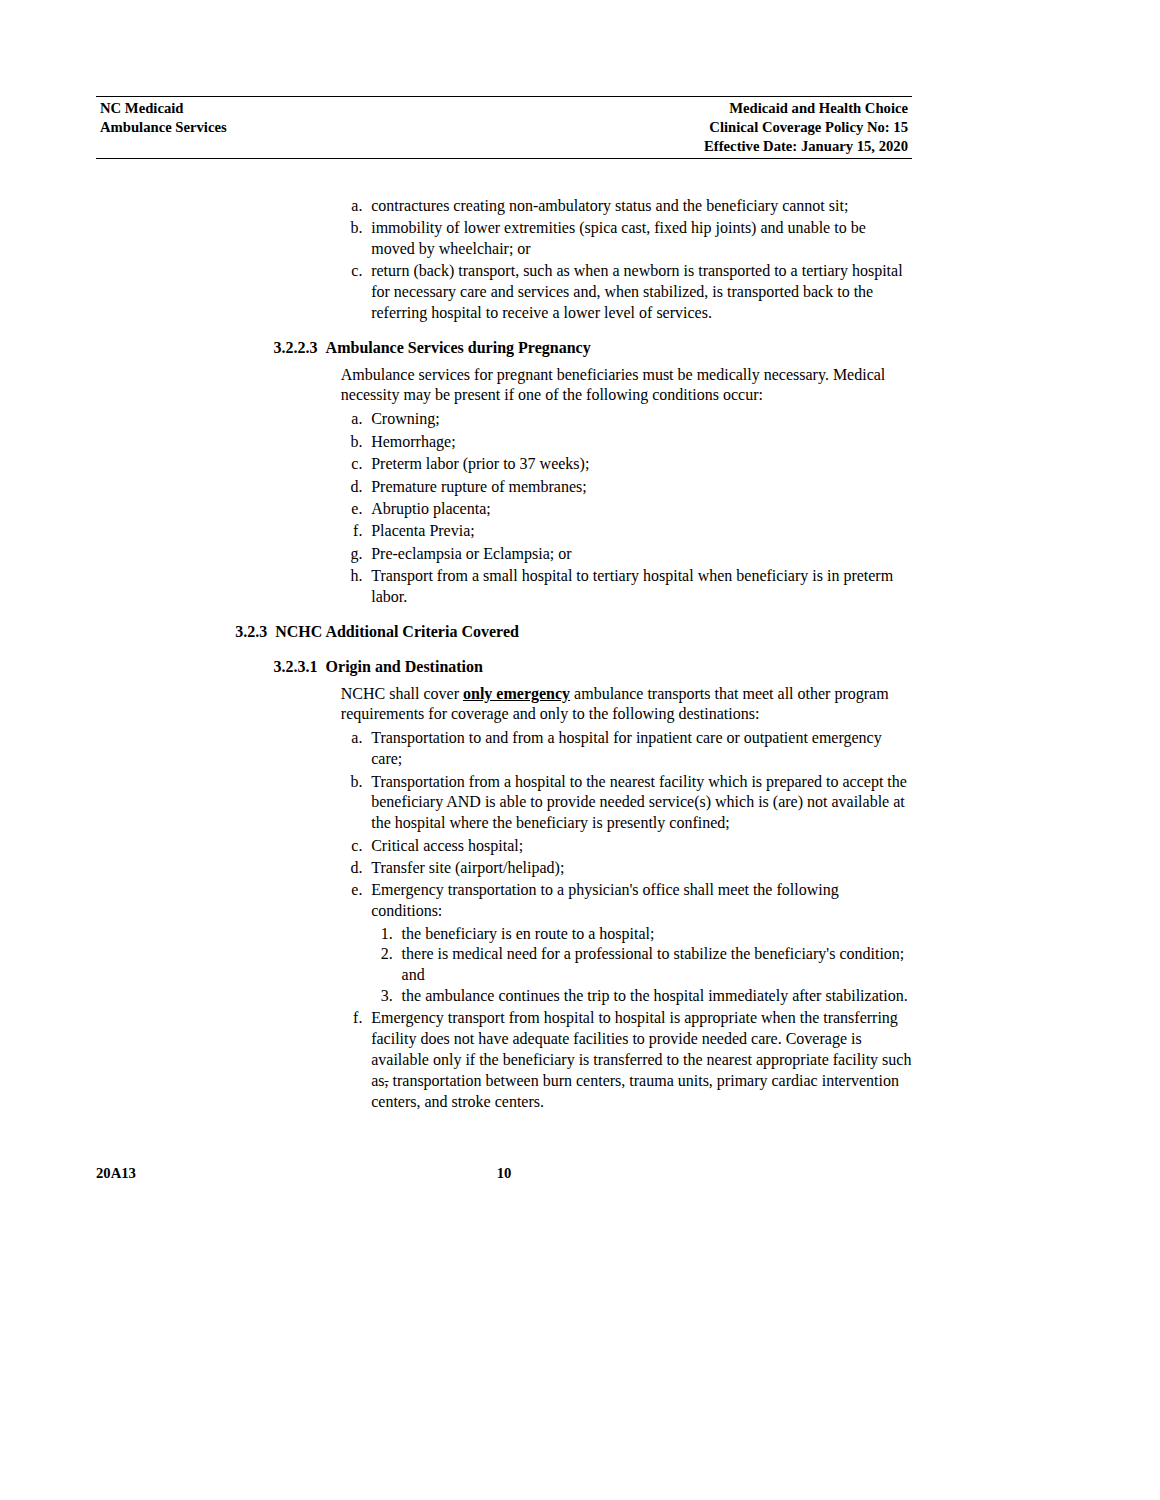NC Medicaid
Ambulance Services
Medicaid and Health Choice
Clinical Coverage Policy No: 15
Effective Date: January 15, 2020
contractures creating non-ambulatory status and the beneficiary cannot sit;
immobility of lower extremities (spica cast, fixed hip joints) and unable to be moved by wheelchair; or
return (back) transport, such as when a newborn is transported to a tertiary hospital for necessary care and services and, when stabilized, is transported back to the referring hospital to receive a lower level of services.
3.2.2.3 Ambulance Services during Pregnancy
Ambulance services for pregnant beneficiaries must be medically necessary. Medical necessity may be present if one of the following conditions occur:
Crowning;
Hemorrhage;
Preterm labor (prior to 37 weeks);
Premature rupture of membranes;
Abruptio placenta;
Placenta Previa;
Pre-eclampsia or Eclampsia; or
Transport from a small hospital to tertiary hospital when beneficiary is in preterm labor.
3.2.3 NCHC Additional Criteria Covered
3.2.3.1 Origin and Destination
NCHC shall cover only emergency ambulance transports that meet all other program requirements for coverage and only to the following destinations:
Transportation to and from a hospital for inpatient care or outpatient emergency care;
Transportation from a hospital to the nearest facility which is prepared to accept the beneficiary AND is able to provide needed service(s) which is (are) not available at the hospital where the beneficiary is presently confined;
Critical access hospital;
Transfer site (airport/helipad);
Emergency transportation to a physician's office shall meet the following conditions:
the beneficiary is en route to a hospital;
there is medical need for a professional to stabilize the beneficiary's condition; and
the ambulance continues the trip to the hospital immediately after stabilization.
Emergency transport from hospital to hospital is appropriate when the transferring facility does not have adequate facilities to provide needed care. Coverage is available only if the beneficiary is transferred to the nearest appropriate facility such as, transportation between burn centers, trauma units, primary cardiac intervention centers, and stroke centers.
20A13
10
20A13